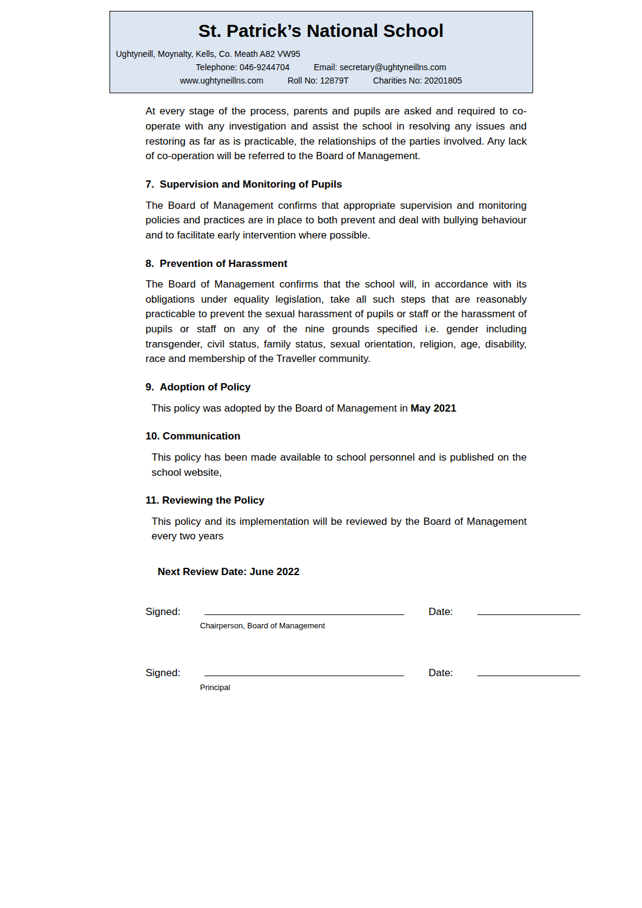St. Patrick’s National School
Ughtyneill, Moynalty, Kells, Co. Meath A82 VW95
Telephone: 046-9244704 Email: secretary@ughtyneillns.com
www.ughtyneillns.com Roll No: 12879T Charities No: 20201805
At every stage of the process, parents and pupils are asked and required to co-operate with any investigation and assist the school in resolving any issues and restoring as far as is practicable, the relationships of the parties involved. Any lack of co-operation will be referred to the Board of Management.
7. Supervision and Monitoring of Pupils
The Board of Management confirms that appropriate supervision and monitoring policies and practices are in place to both prevent and deal with bullying behaviour and to facilitate early intervention where possible.
8. Prevention of Harassment
The Board of Management confirms that the school will, in accordance with its obligations under equality legislation, take all such steps that are reasonably practicable to prevent the sexual harassment of pupils or staff or the harassment of pupils or staff on any of the nine grounds specified i.e. gender including transgender, civil status, family status, sexual orientation, religion, age, disability, race and membership of the Traveller community.
9. Adoption of Policy
This policy was adopted by the Board of Management in May 2021
10. Communication
This policy has been made available to school personnel and is published on the school website,
11. Reviewing the Policy
This policy and its implementation will be reviewed by the Board of Management every two years
Next Review Date: June 2022
Signed: Date:
Chairperson, Board of Management
Signed: Date:
Principal